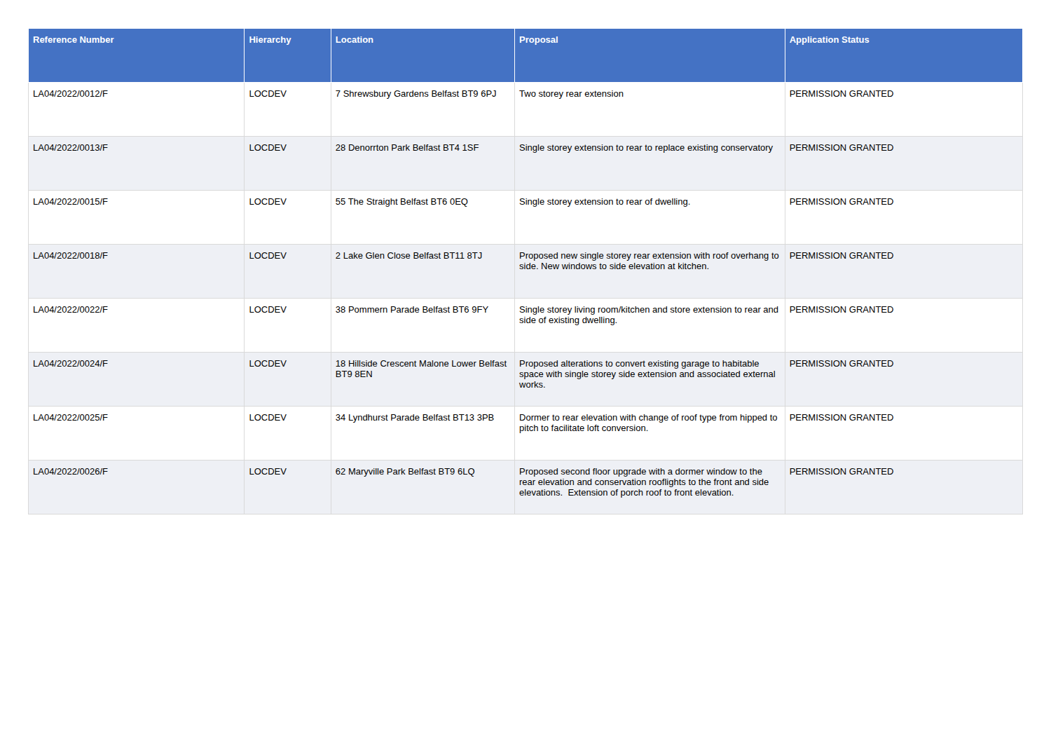| Reference Number | Hierarchy | Location | Proposal | Application Status |
| --- | --- | --- | --- | --- |
| LA04/2022/0012/F | LOCDEV | 7 Shrewsbury Gardens Belfast BT9 6PJ | Two storey rear extension | PERMISSION GRANTED |
| LA04/2022/0013/F | LOCDEV | 28 Denorrton Park Belfast BT4 1SF | Single storey extension to rear to replace existing conservatory | PERMISSION GRANTED |
| LA04/2022/0015/F | LOCDEV | 55 The Straight Belfast BT6 0EQ | Single storey extension to rear of dwelling. | PERMISSION GRANTED |
| LA04/2022/0018/F | LOCDEV | 2 Lake Glen Close Belfast BT11 8TJ | Proposed new single storey rear extension with roof overhang to side. New windows to side elevation at kitchen. | PERMISSION GRANTED |
| LA04/2022/0022/F | LOCDEV | 38 Pommern Parade Belfast BT6 9FY | Single storey living room/kitchen and store extension to rear and side of existing dwelling. | PERMISSION GRANTED |
| LA04/2022/0024/F | LOCDEV | 18 Hillside Crescent Malone Lower Belfast BT9 8EN | Proposed alterations to convert existing garage to habitable space with single storey side extension and associated external works. | PERMISSION GRANTED |
| LA04/2022/0025/F | LOCDEV | 34 Lyndhurst Parade Belfast BT13 3PB | Dormer to rear elevation with change of roof type from hipped to pitch to facilitate loft conversion. | PERMISSION GRANTED |
| LA04/2022/0026/F | LOCDEV | 62 Maryville Park Belfast BT9 6LQ | Proposed second floor upgrade with a dormer window to the rear elevation and conservation rooflights to the front and side elevations. Extension of porch roof to front elevation. | PERMISSION GRANTED |